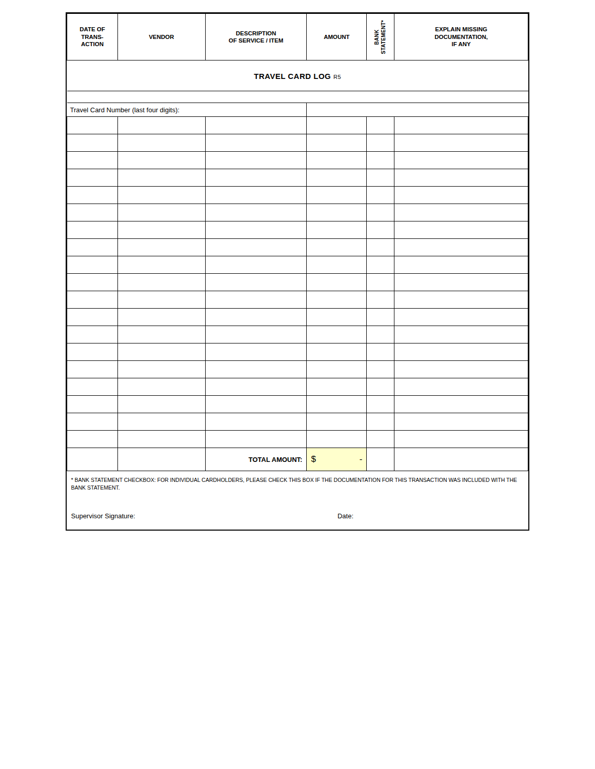| TRAVEL CARD LOG R5 |
| Travel Card Number (last four digits): | |
| DATE OF TRANS- ACTION | VENDOR | DESCRIPTION OF SERVICE / ITEM | AMOUNT | BANK STATEMENT* | EXPLAIN MISSING DOCUMENTATION, IF ANY |
| | | TOTAL AMOUNT: | $ - | | |
| * BANK STATEMENT CHECKBOX: FOR INDIVIDUAL CARDHOLDERS, PLEASE CHECK THIS BOX IF THE DOCUMENTATION FOR THIS TRANSACTION WAS INCLUDED WITH THE BANK STATEMENT. |
| Supervisor Signature: | Date: |